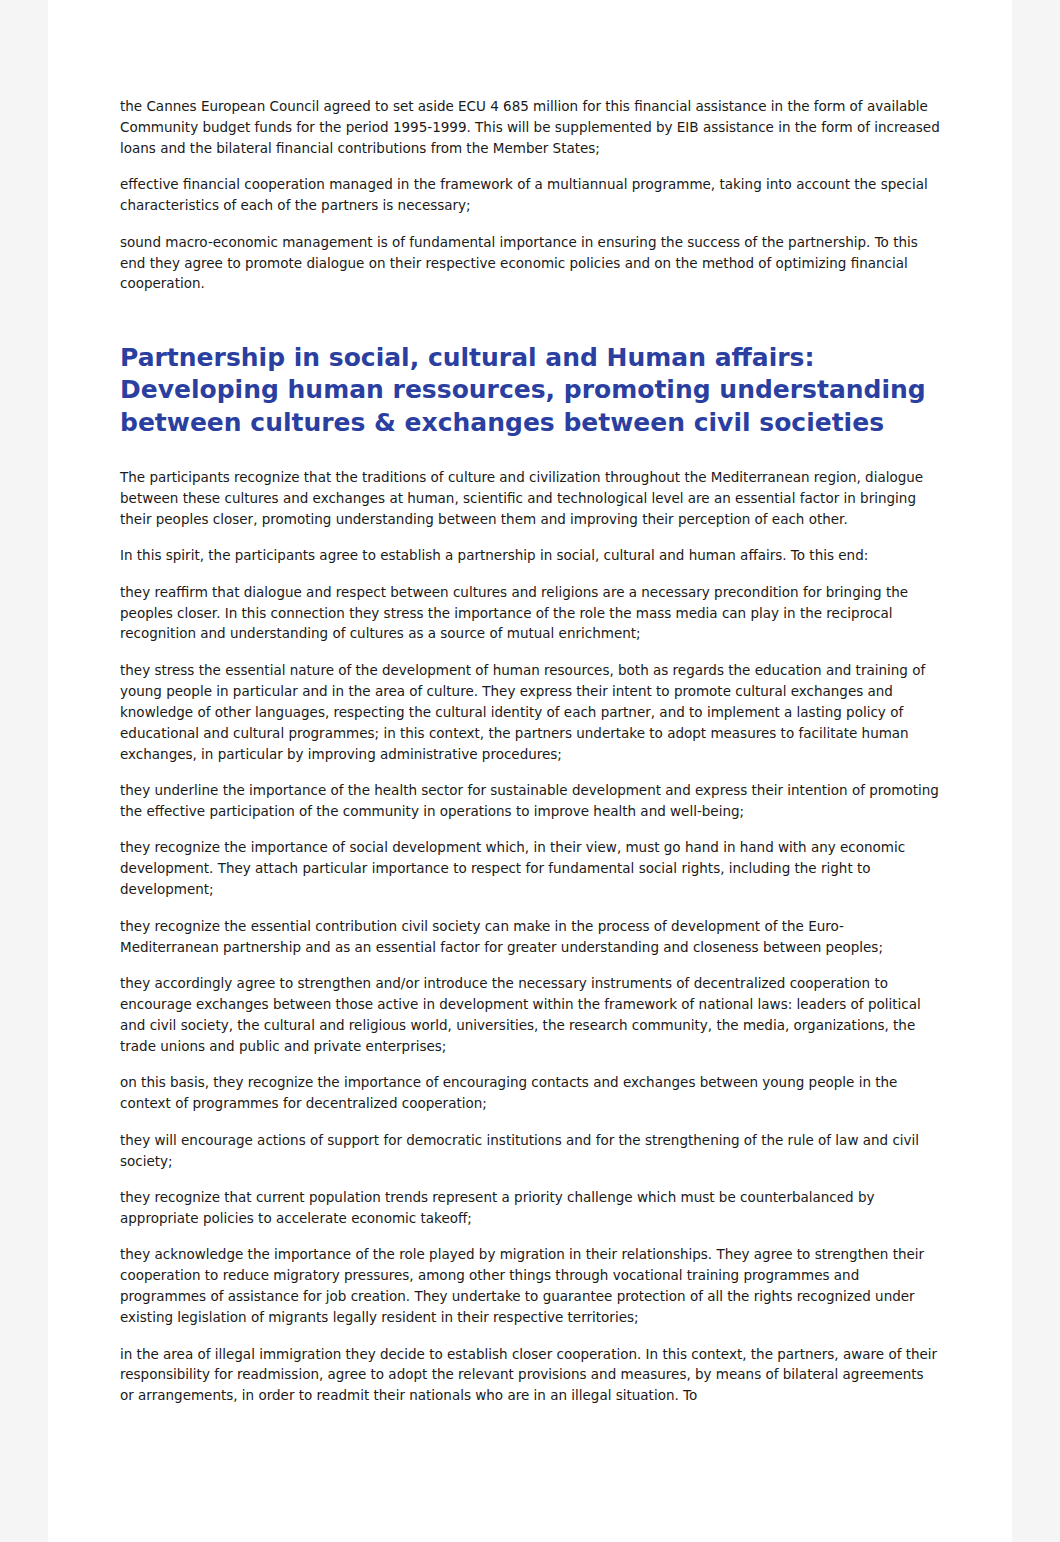the Cannes European Council agreed to set aside ECU 4 685 million for this financial assistance in the form of available Community budget funds for the period 1995-1999. This will be supplemented by EIB assistance in the form of increased loans and the bilateral financial contributions from the Member States;
effective financial cooperation managed in the framework of a multiannual programme, taking into account the special characteristics of each of the partners is necessary;
sound macro-economic management is of fundamental importance in ensuring the success of the partnership. To this end they agree to promote dialogue on their respective economic policies and on the method of optimizing financial cooperation.
Partnership in social, cultural and Human affairs: Developing human ressources, promoting understanding between cultures & exchanges between civil societies
The participants recognize that the traditions of culture and civilization throughout the Mediterranean region, dialogue between these cultures and exchanges at human, scientific and technological level are an essential factor in bringing their peoples closer, promoting understanding between them and improving their perception of each other.
In this spirit, the participants agree to establish a partnership in social, cultural and human affairs. To this end:
they reaffirm that dialogue and respect between cultures and religions are a necessary precondition for bringing the peoples closer. In this connection they stress the importance of the role the mass media can play in the reciprocal recognition and understanding of cultures as a source of mutual enrichment;
they stress the essential nature of the development of human resources, both as regards the education and training of young people in particular and in the area of culture. They express their intent to promote cultural exchanges and knowledge of other languages, respecting the cultural identity of each partner, and to implement a lasting policy of educational and cultural programmes; in this context, the partners undertake to adopt measures to facilitate human exchanges, in particular by improving administrative procedures;
they underline the importance of the health sector for sustainable development and express their intention of promoting the effective participation of the community in operations to improve health and well-being;
they recognize the importance of social development which, in their view, must go hand in hand with any economic development. They attach particular importance to respect for fundamental social rights, including the right to development;
they recognize the essential contribution civil society can make in the process of development of the Euro-Mediterranean partnership and as an essential factor for greater understanding and closeness between peoples;
they accordingly agree to strengthen and/or introduce the necessary instruments of decentralized cooperation to encourage exchanges between those active in development within the framework of national laws: leaders of political and civil society, the cultural and religious world, universities, the research community, the media, organizations, the trade unions and public and private enterprises;
on this basis, they recognize the importance of encouraging contacts and exchanges between young people in the context of programmes for decentralized cooperation;
they will encourage actions of support for democratic institutions and for the strengthening of the rule of law and civil society;
they recognize that current population trends represent a priority challenge which must be counterbalanced by appropriate policies to accelerate economic takeoff;
they acknowledge the importance of the role played by migration in their relationships. They agree to strengthen their cooperation to reduce migratory pressures, among other things through vocational training programmes and programmes of assistance for job creation. They undertake to guarantee protection of all the rights recognized under existing legislation of migrants legally resident in their respective territories;
in the area of illegal immigration they decide to establish closer cooperation. In this context, the partners, aware of their responsibility for readmission, agree to adopt the relevant provisions and measures, by means of bilateral agreements or arrangements, in order to readmit their nationals who are in an illegal situation. To